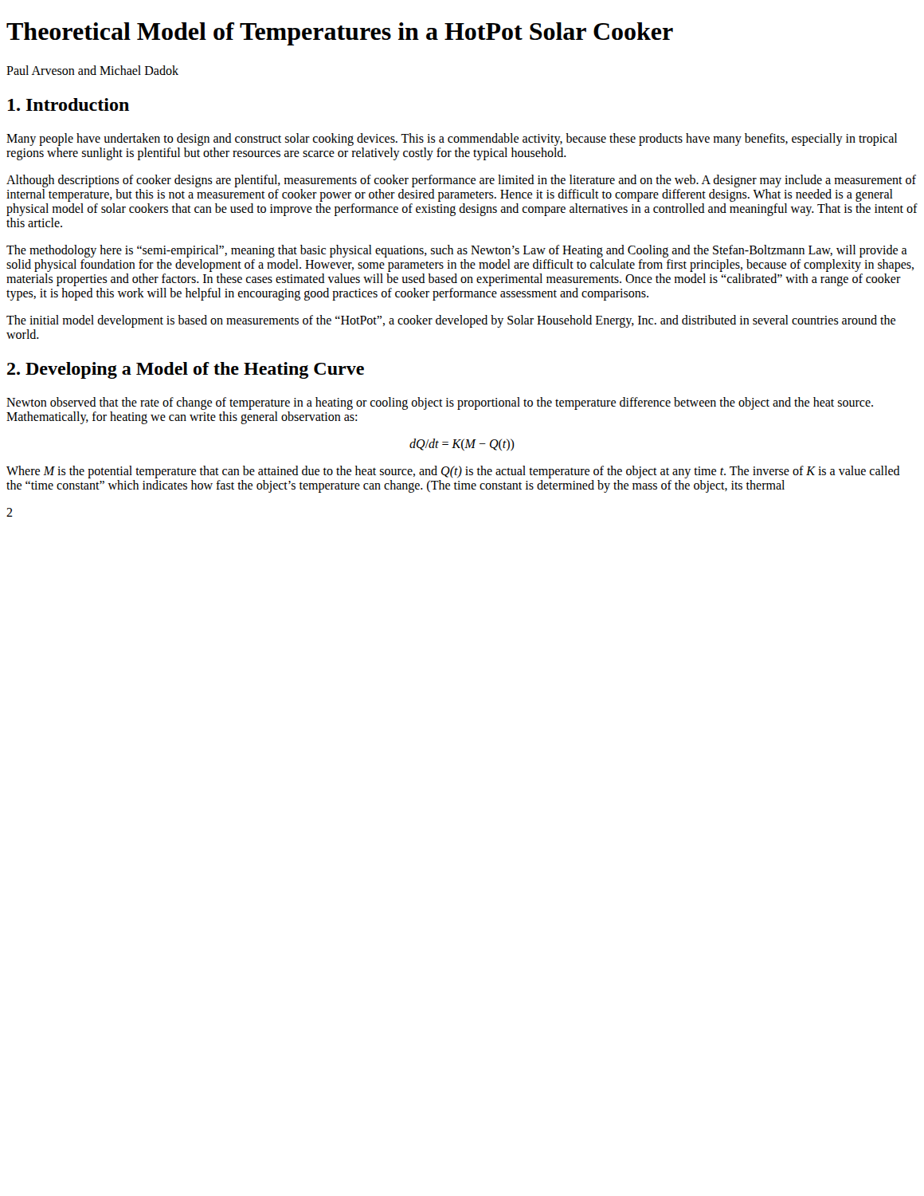Theoretical Model of Temperatures in a HotPot Solar Cooker
Paul Arveson and Michael Dadok
1. Introduction
Many people have undertaken to design and construct solar cooking devices. This is a commendable activity, because these products have many benefits, especially in tropical regions where sunlight is plentiful but other resources are scarce or relatively costly for the typical household.
Although descriptions of cooker designs are plentiful, measurements of cooker performance are limited in the literature and on the web. A designer may include a measurement of internal temperature, but this is not a measurement of cooker power or other desired parameters. Hence it is difficult to compare different designs. What is needed is a general physical model of solar cookers that can be used to improve the performance of existing designs and compare alternatives in a controlled and meaningful way. That is the intent of this article.
The methodology here is “semi-empirical”, meaning that basic physical equations, such as Newton’s Law of Heating and Cooling and the Stefan-Boltzmann Law, will provide a solid physical foundation for the development of a model. However, some parameters in the model are difficult to calculate from first principles, because of complexity in shapes, materials properties and other factors. In these cases estimated values will be used based on experimental measurements. Once the model is “calibrated” with a range of cooker types, it is hoped this work will be helpful in encouraging good practices of cooker performance assessment and comparisons.
The initial model development is based on measurements of the “HotPot”, a cooker developed by Solar Household Energy, Inc. and distributed in several countries around the world.
2. Developing a Model of the Heating Curve
Newton observed that the rate of change of temperature in a heating or cooling object is proportional to the temperature difference between the object and the heat source. Mathematically, for heating we can write this general observation as:
dQ/dt = K(M − Q(t))
Where M is the potential temperature that can be attained due to the heat source, and Q(t) is the actual temperature of the object at any time t. The inverse of K is a value called the “time constant” which indicates how fast the object’s temperature can change. (The time constant is determined by the mass of the object, its thermal
2